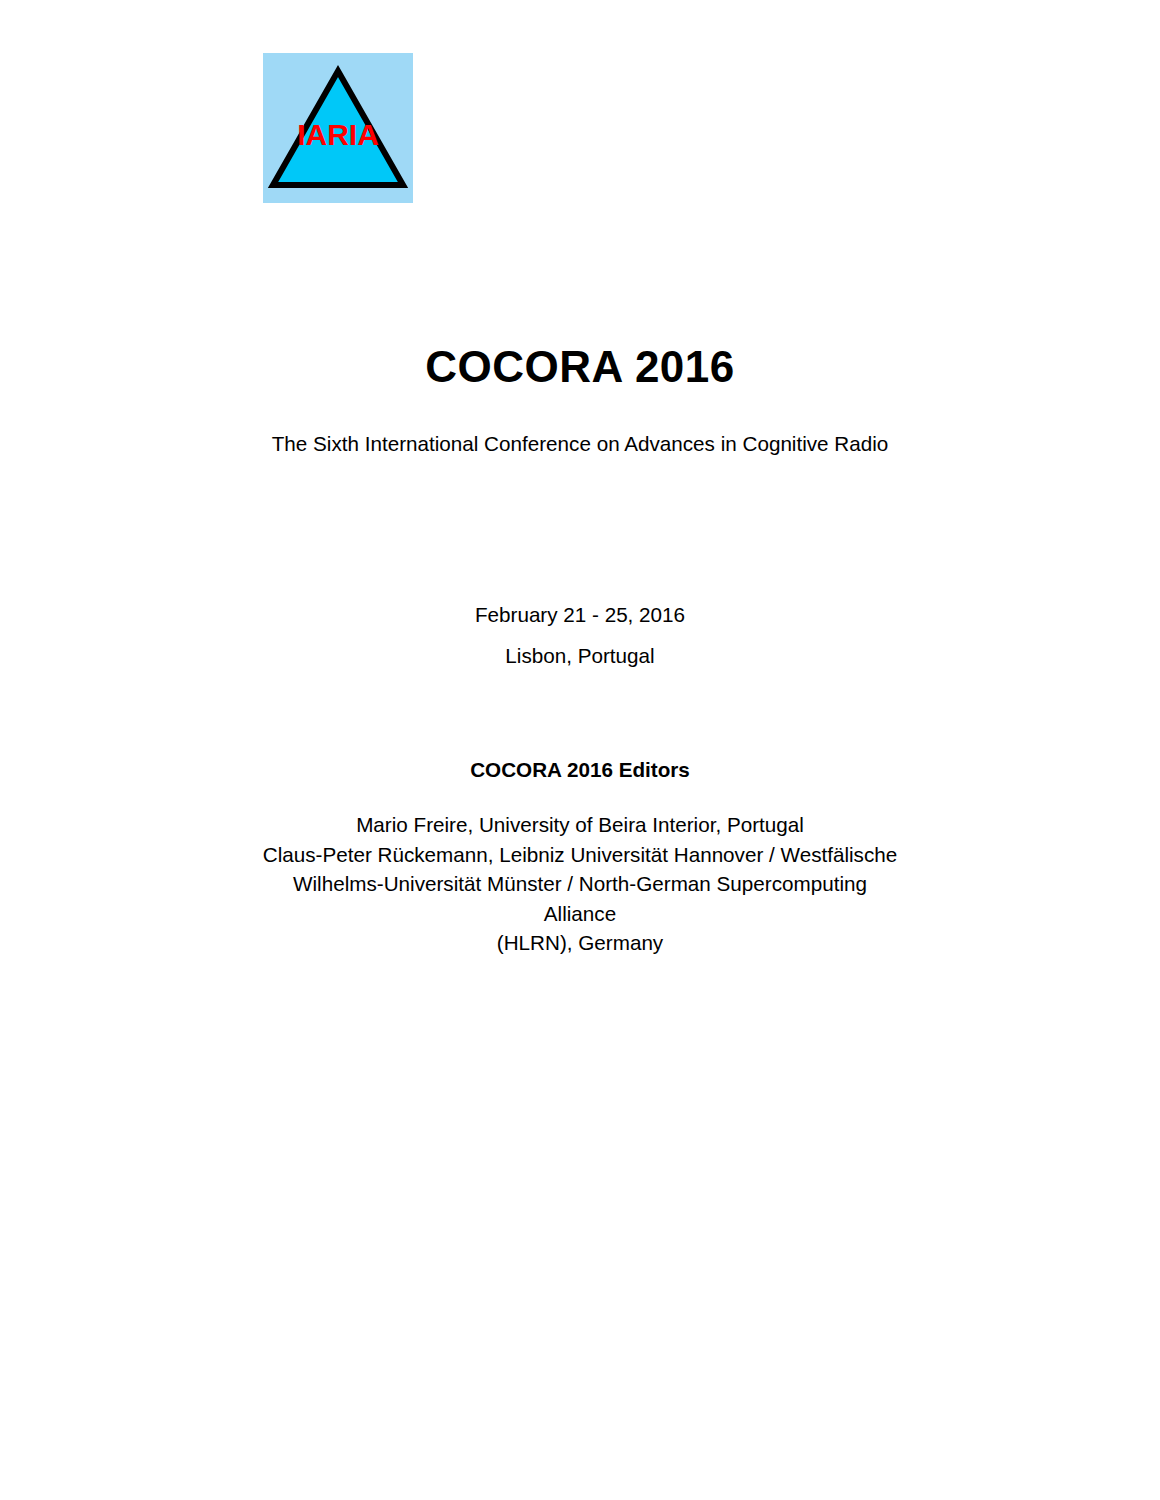IARIA
COCORA 2016
The Sixth International Conference on Advances in Cognitive Radio
February 21 - 25, 2016
Lisbon, Portugal
COCORA 2016 Editors
Mario Freire, University of Beira Interior, Portugal
Claus-Peter Rückemann, Leibniz Universität Hannover / Westfälische
Wilhelms-Universität Münster / North-German Supercomputing Alliance
(HLRN), Germany